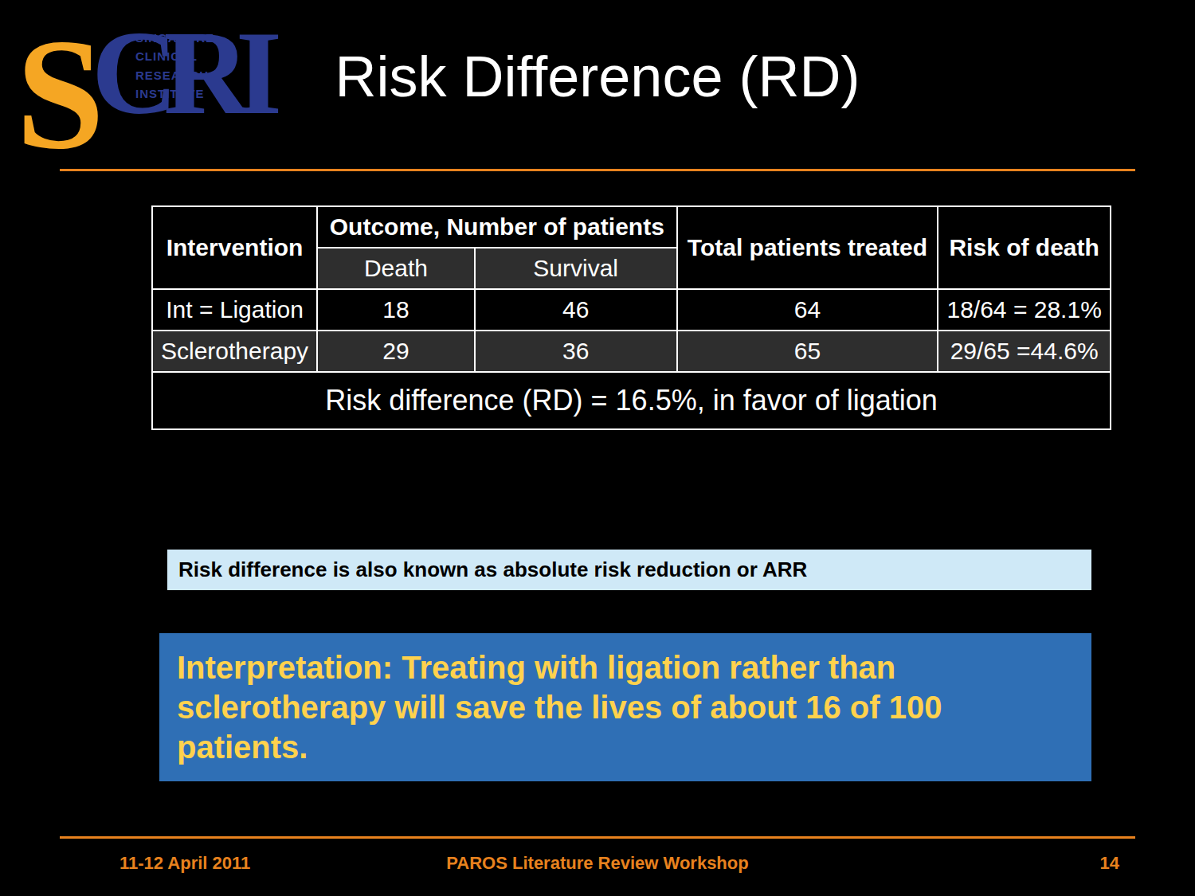S
CRI
SINGAPORE
CLINICAL
RESEARCH
INSTITUTE
Risk Difference (RD)
| Intervention | Outcome, Number of patients | Total patients treated | Risk of death |
| --- | --- | --- | --- |
| Death | Survival |
| Int = Ligation | 18 | 46 | 64 | 18/64 = 28.1% |
| Sclerotherapy | 29 | 36 | 65 | 29/65 =44.6% |
| Risk difference (RD) = 16.5%, in favor of ligation |
Risk difference is also known as absolute risk reduction or ARR
Interpretation: Treating with ligation rather than sclerotherapy will save the lives of about 16 of 100 patients.
11-12 April 2011
PAROS Literature Review Workshop
14